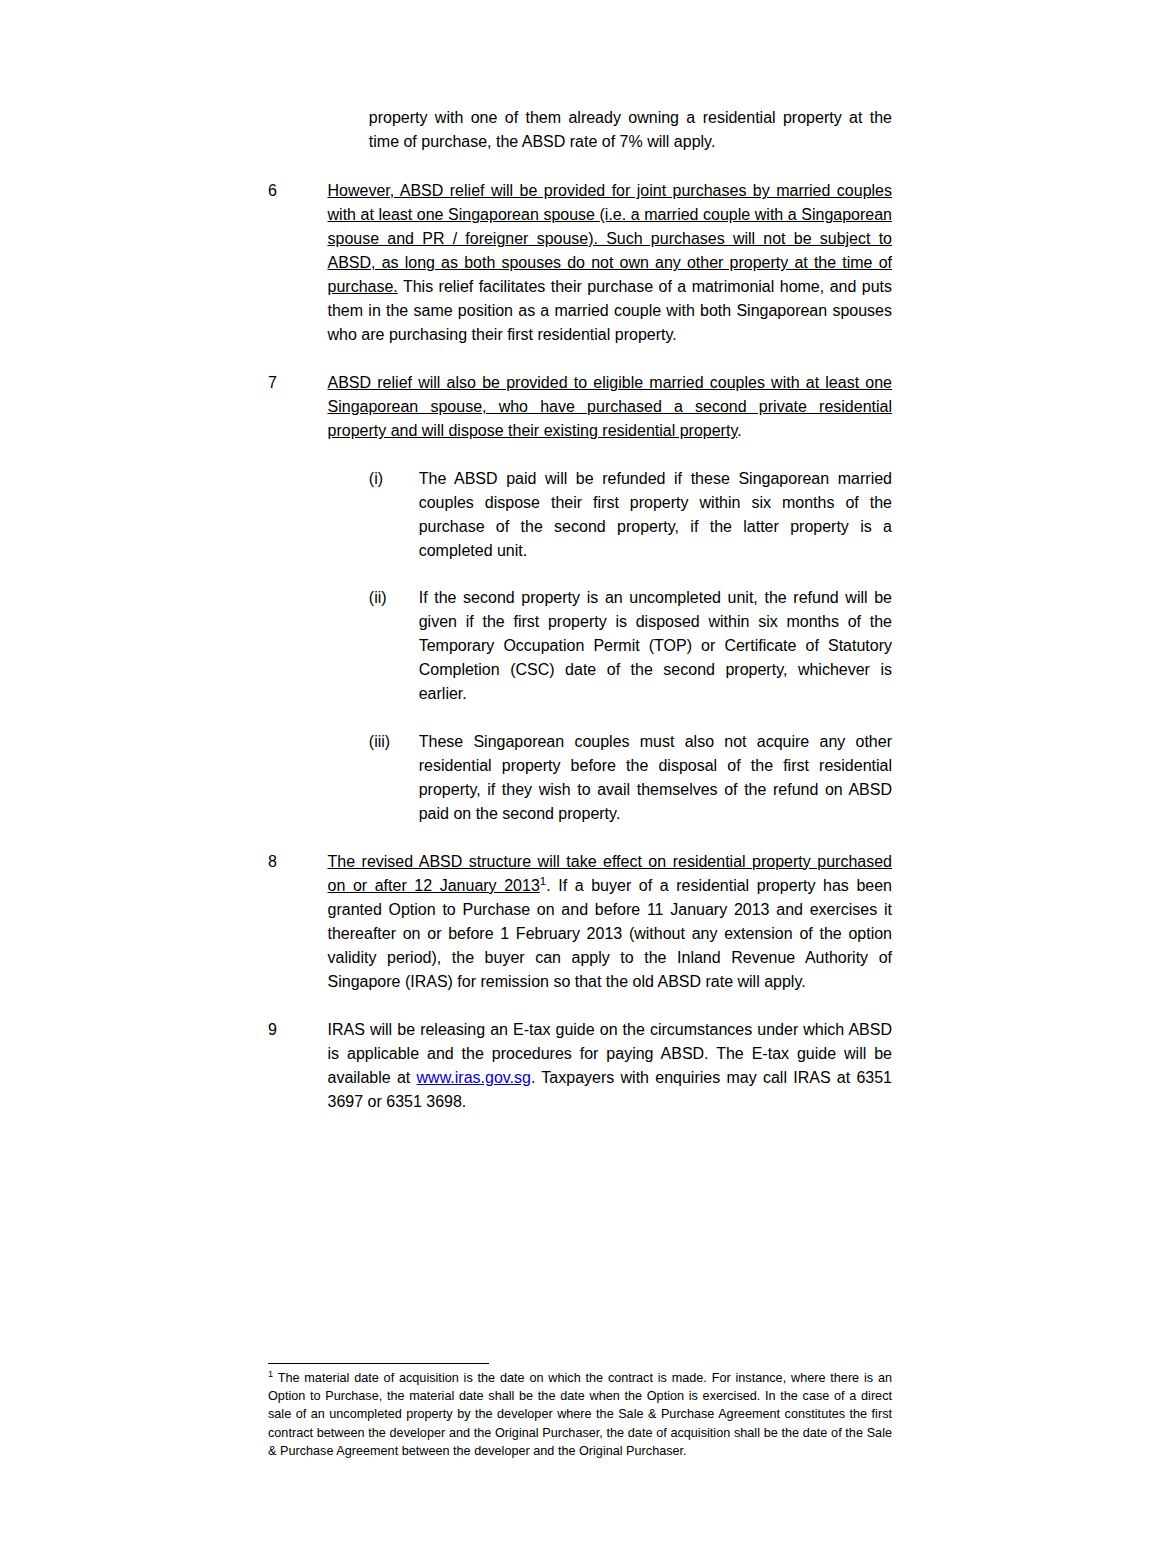property with one of them already owning a residential property at the time of purchase, the ABSD rate of 7% will apply.
6
However, ABSD relief will be provided for joint purchases by married couples with at least one Singaporean spouse (i.e. a married couple with a Singaporean spouse and PR / foreigner spouse). Such purchases will not be subject to ABSD, as long as both spouses do not own any other property at the time of purchase. This relief facilitates their purchase of a matrimonial home, and puts them in the same position as a married couple with both Singaporean spouses who are purchasing their first residential property.
7
ABSD relief will also be provided to eligible married couples with at least one Singaporean spouse, who have purchased a second private residential property and will dispose their existing residential property.
(i)
The ABSD paid will be refunded if these Singaporean married couples dispose their first property within six months of the purchase of the second property, if the latter property is a completed unit.
(ii)
If the second property is an uncompleted unit, the refund will be given if the first property is disposed within six months of the Temporary Occupation Permit (TOP) or Certificate of Statutory Completion (CSC) date of the second property, whichever is earlier.
(iii)
These Singaporean couples must also not acquire any other residential property before the disposal of the first residential property, if they wish to avail themselves of the refund on ABSD paid on the second property.
8
The revised ABSD structure will take effect on residential property purchased on or after 12 January 20131. If a buyer of a residential property has been granted Option to Purchase on and before 11 January 2013 and exercises it thereafter on or before 1 February 2013 (without any extension of the option validity period), the buyer can apply to the Inland Revenue Authority of Singapore (IRAS) for remission so that the old ABSD rate will apply.
9
IRAS will be releasing an E-tax guide on the circumstances under which ABSD is applicable and the procedures for paying ABSD. The E-tax guide will be available at www.iras.gov.sg. Taxpayers with enquiries may call IRAS at 6351 3697 or 6351 3698.
1 The material date of acquisition is the date on which the contract is made. For instance, where there is an Option to Purchase, the material date shall be the date when the Option is exercised. In the case of a direct sale of an uncompleted property by the developer where the Sale & Purchase Agreement constitutes the first contract between the developer and the Original Purchaser, the date of acquisition shall be the date of the Sale & Purchase Agreement between the developer and the Original Purchaser.